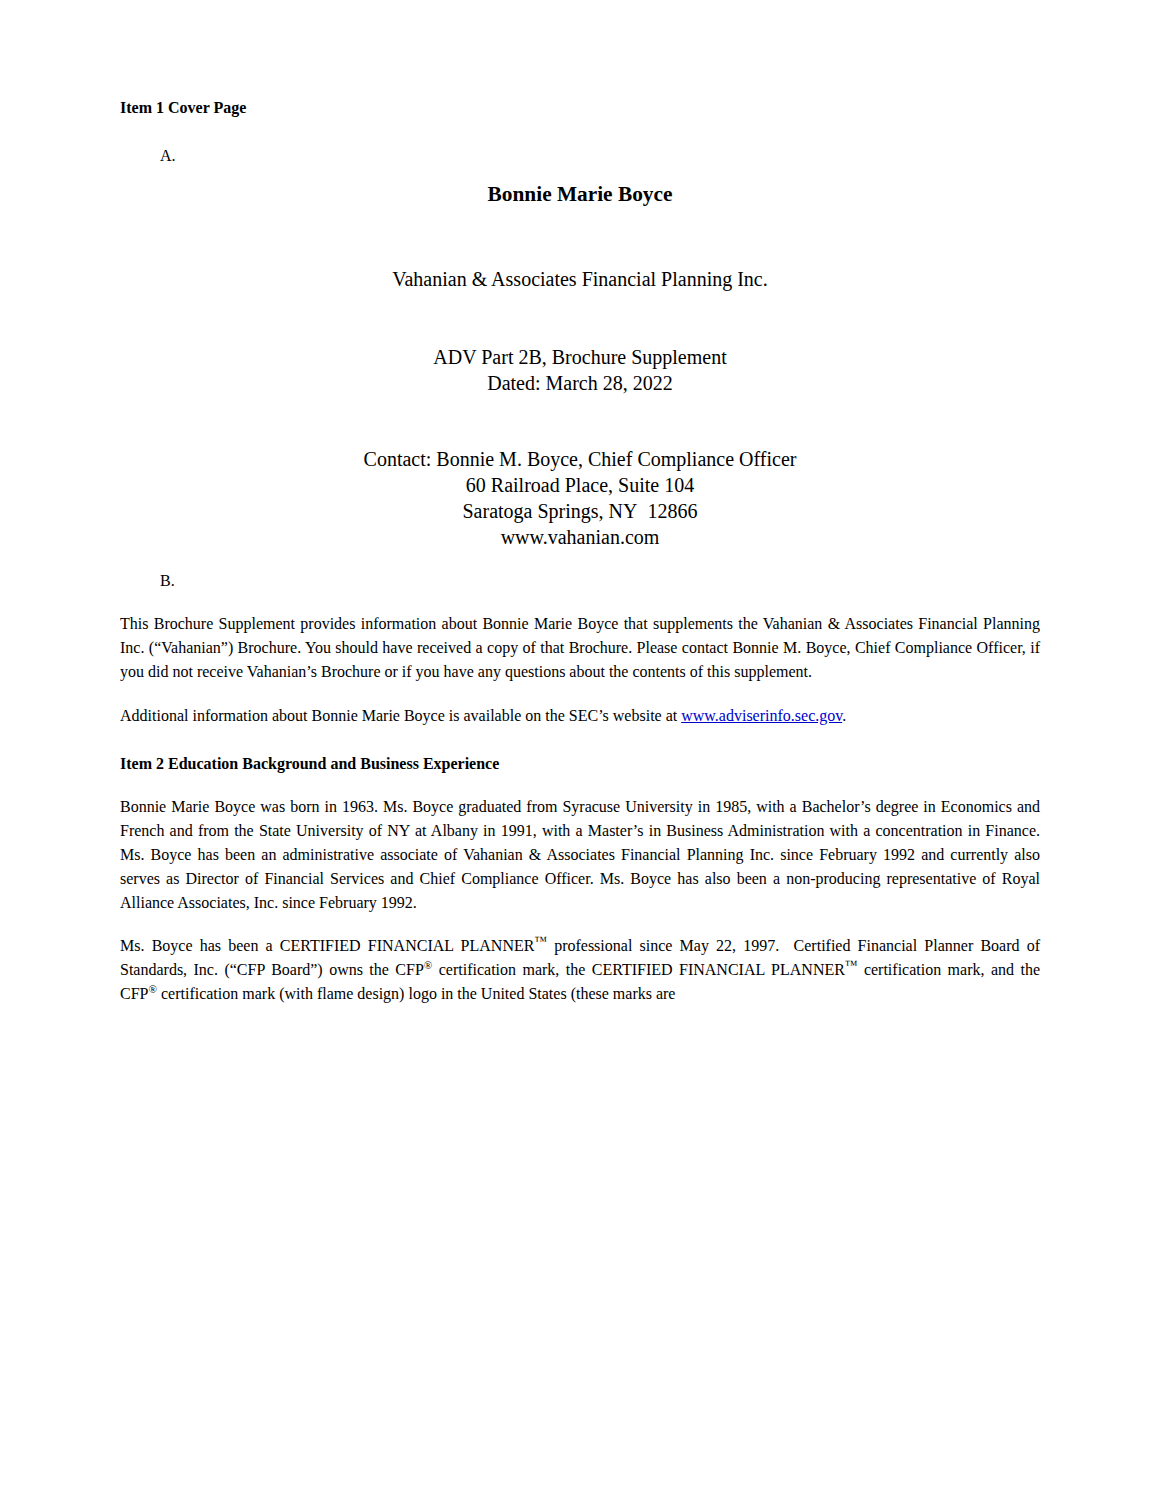Item 1 Cover Page
A.
Bonnie Marie Boyce
Vahanian & Associates Financial Planning Inc.
ADV Part 2B, Brochure Supplement
Dated: March 28, 2022
Contact: Bonnie M. Boyce, Chief Compliance Officer
60 Railroad Place, Suite 104
Saratoga Springs, NY 12866
www.vahanian.com
B.
This Brochure Supplement provides information about Bonnie Marie Boyce that supplements the Vahanian & Associates Financial Planning Inc. (“Vahanian”) Brochure. You should have received a copy of that Brochure. Please contact Bonnie M. Boyce, Chief Compliance Officer, if you did not receive Vahanian’s Brochure or if you have any questions about the contents of this supplement.
Additional information about Bonnie Marie Boyce is available on the SEC’s website at www.adviserinfo.sec.gov.
Item 2 Education Background and Business Experience
Bonnie Marie Boyce was born in 1963. Ms. Boyce graduated from Syracuse University in 1985, with a Bachelor’s degree in Economics and French and from the State University of NY at Albany in 1991, with a Master’s in Business Administration with a concentration in Finance. Ms. Boyce has been an administrative associate of Vahanian & Associates Financial Planning Inc. since February 1992 and currently also serves as Director of Financial Services and Chief Compliance Officer. Ms. Boyce has also been a non-producing representative of Royal Alliance Associates, Inc. since February 1992.
Ms. Boyce has been a CERTIFIED FINANCIAL PLANNER™ professional since May 22, 1997. Certified Financial Planner Board of Standards, Inc. (“CFP Board”) owns the CFP® certification mark, the CERTIFIED FINANCIAL PLANNER™ certification mark, and the CFP® certification mark (with flame design) logo in the United States (these marks are